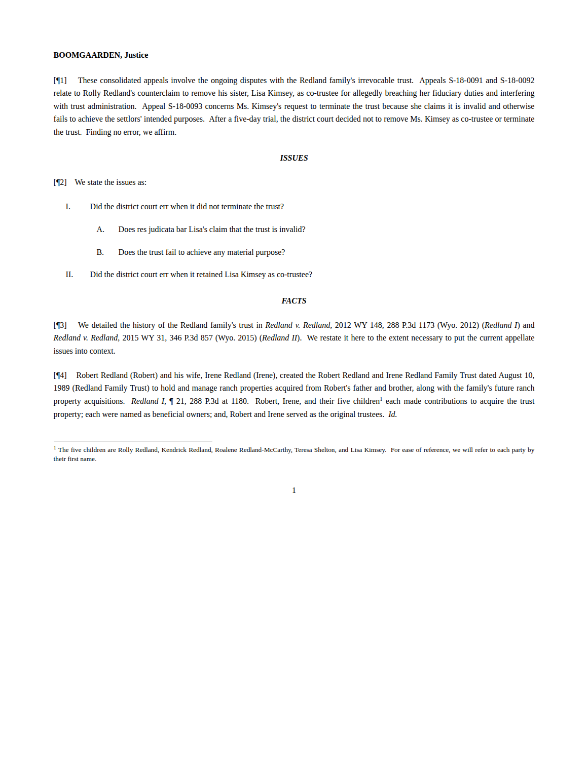BOOMGAARDEN, Justice
[¶1] These consolidated appeals involve the ongoing disputes with the Redland family's irrevocable trust. Appeals S-18-0091 and S-18-0092 relate to Rolly Redland's counterclaim to remove his sister, Lisa Kimsey, as co-trustee for allegedly breaching her fiduciary duties and interfering with trust administration. Appeal S-18-0093 concerns Ms. Kimsey's request to terminate the trust because she claims it is invalid and otherwise fails to achieve the settlors' intended purposes. After a five-day trial, the district court decided not to remove Ms. Kimsey as co-trustee or terminate the trust. Finding no error, we affirm.
ISSUES
[¶2] We state the issues as:
I. Did the district court err when it did not terminate the trust?
A. Does res judicata bar Lisa's claim that the trust is invalid?
B. Does the trust fail to achieve any material purpose?
II. Did the district court err when it retained Lisa Kimsey as co-trustee?
FACTS
[¶3] We detailed the history of the Redland family's trust in Redland v. Redland, 2012 WY 148, 288 P.3d 1173 (Wyo. 2012) (Redland I) and Redland v. Redland, 2015 WY 31, 346 P.3d 857 (Wyo. 2015) (Redland II). We restate it here to the extent necessary to put the current appellate issues into context.
[¶4] Robert Redland (Robert) and his wife, Irene Redland (Irene), created the Robert Redland and Irene Redland Family Trust dated August 10, 1989 (Redland Family Trust) to hold and manage ranch properties acquired from Robert's father and brother, along with the family's future ranch property acquisitions. Redland I, ¶ 21, 288 P.3d at 1180. Robert, Irene, and their five children1 each made contributions to acquire the trust property; each were named as beneficial owners; and, Robert and Irene served as the original trustees. Id.
1 The five children are Rolly Redland, Kendrick Redland, Roalene Redland-McCarthy, Teresa Shelton, and Lisa Kimsey. For ease of reference, we will refer to each party by their first name.
1